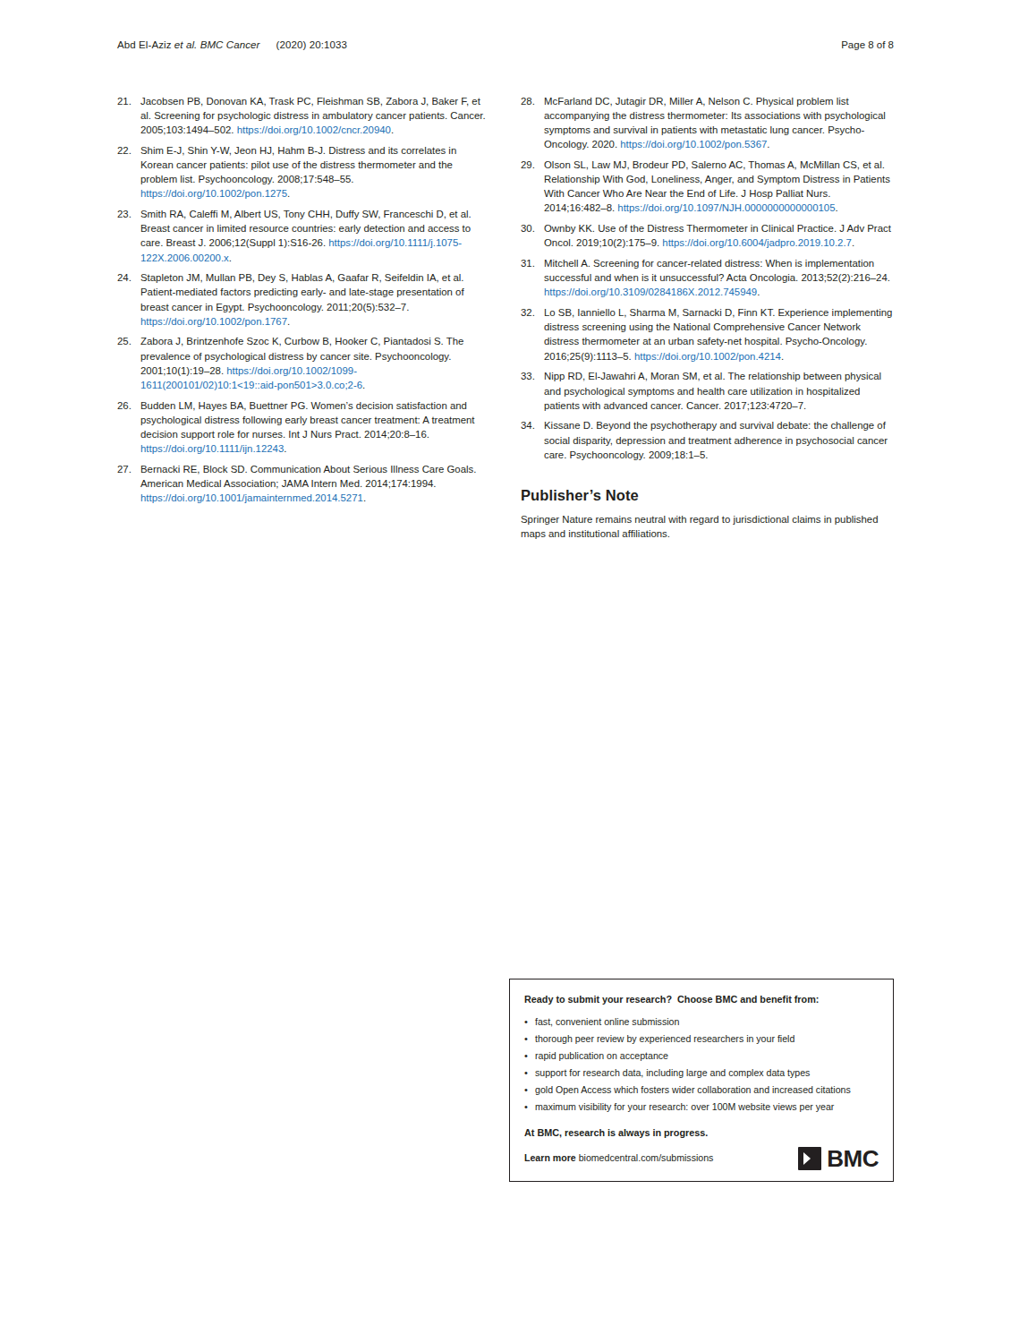Abd El-Aziz et al. BMC Cancer(2020) 20:1033
Page 8 of 8
Jacobsen PB, Donovan KA, Trask PC, Fleishman SB, Zabora J, Baker F, et al. Screening for psychologic distress in ambulatory cancer patients. Cancer. 2005;103:1494–502. https://doi.org/10.1002/cncr.20940.
Shim E-J, Shin Y-W, Jeon HJ, Hahm B-J. Distress and its correlates in Korean cancer patients: pilot use of the distress thermometer and the problem list. Psychooncology. 2008;17:548–55. https://doi.org/10.1002/pon.1275.
Smith RA, Caleffi M, Albert US, Tony CHH, Duffy SW, Franceschi D, et al. Breast cancer in limited resource countries: early detection and access to care. Breast J. 2006;12(Suppl 1):S16-26. https://doi.org/10.1111/j.1075-122X.2006.00200.x.
Stapleton JM, Mullan PB, Dey S, Hablas A, Gaafar R, Seifeldin IA, et al. Patient-mediated factors predicting early- and late-stage presentation of breast cancer in Egypt. Psychooncology. 2011;20(5):532–7. https://doi.org/10.1002/pon.1767.
Zabora J, Brintzenhofe Szoc K, Curbow B, Hooker C, Piantadosi S. The prevalence of psychological distress by cancer site. Psychooncology. 2001;10(1):19–28. https://doi.org/10.1002/1099-1611(200101/02)10:1<19::aid-pon501>3.0.co;2-6.
Budden LM, Hayes BA, Buettner PG. Women’s decision satisfaction and psychological distress following early breast cancer treatment: A treatment decision support role for nurses. Int J Nurs Pract. 2014;20:8–16. https://doi.org/10.1111/ijn.12243.
Bernacki RE, Block SD. Communication About Serious Illness Care Goals. American Medical Association; JAMA Intern Med. 2014;174:1994. https://doi.org/10.1001/jamainternmed.2014.5271.
McFarland DC, Jutagir DR, Miller A, Nelson C. Physical problem list accompanying the distress thermometer: Its associations with psychological symptoms and survival in patients with metastatic lung cancer. Psycho-Oncology. 2020. https://doi.org/10.1002/pon.5367.
Olson SL, Law MJ, Brodeur PD, Salerno AC, Thomas A, McMillan CS, et al. Relationship With God, Loneliness, Anger, and Symptom Distress in Patients With Cancer Who Are Near the End of Life. J Hosp Palliat Nurs. 2014;16:482–8. https://doi.org/10.1097/NJH.0000000000000105.
Ownby KK. Use of the Distress Thermometer in Clinical Practice. J Adv Pract Oncol. 2019;10(2):175–9. https://doi.org/10.6004/jadpro.2019.10.2.7.
Mitchell A. Screening for cancer-related distress: When is implementation successful and when is it unsuccessful? Acta Oncologia. 2013;52(2):216–24. https://doi.org/10.3109/0284186X.2012.745949.
Lo SB, Ianniello L, Sharma M, Sarnacki D, Finn KT. Experience implementing distress screening using the National Comprehensive Cancer Network distress thermometer at an urban safety-net hospital. Psycho-Oncology. 2016;25(9):1113–5. https://doi.org/10.1002/pon.4214.
Nipp RD, El-Jawahri A, Moran SM, et al. The relationship between physical and psychological symptoms and health care utilization in hospitalized patients with advanced cancer. Cancer. 2017;123:4720–7.
Kissane D. Beyond the psychotherapy and survival debate: the challenge of social disparity, depression and treatment adherence in psychosocial cancer care. Psychooncology. 2009;18:1–5.
Publisher’s Note
Springer Nature remains neutral with regard to jurisdictional claims in published maps and institutional affiliations.
Ready to submit your research? Choose BMC and benefit from:
fast, convenient online submission
thorough peer review by experienced researchers in your field
rapid publication on acceptance
support for research data, including large and complex data types
gold Open Access which fosters wider collaboration and increased citations
maximum visibility for your research: over 100M website views per year
At BMC, research is always in progress.
Learn more biomedcentral.com/submissions
BMC